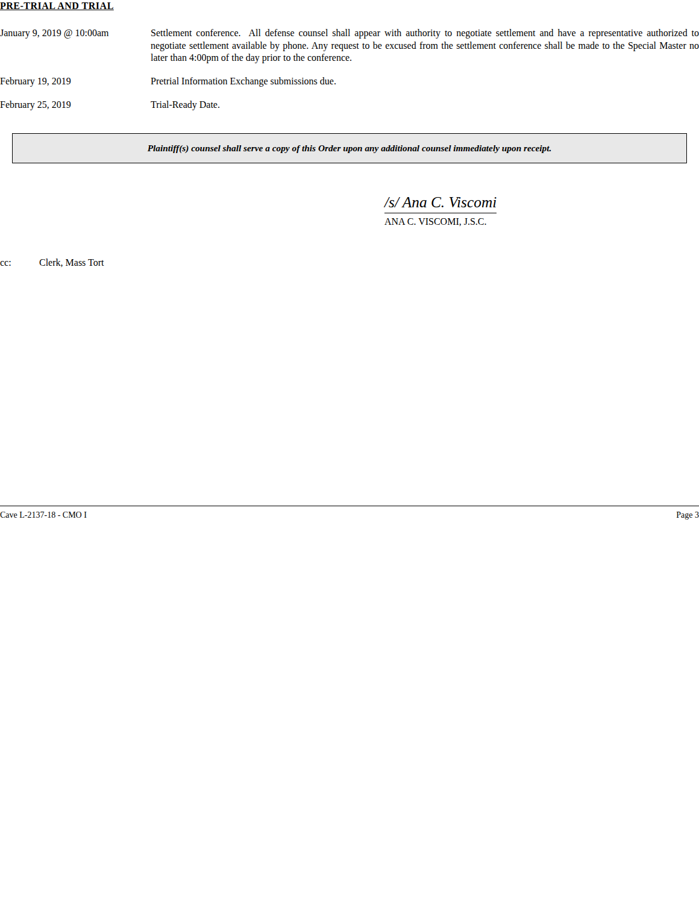PRE-TRIAL AND TRIAL
January 9, 2019 @ 10:00am
Settlement conference. All defense counsel shall appear with authority to negotiate settlement and have a representative authorized to negotiate settlement available by phone. Any request to be excused from the settlement conference shall be made to the Special Master no later than 4:00pm of the day prior to the conference.
February 19, 2019
Pretrial Information Exchange submissions due.
February 25, 2019
Trial-Ready Date.
Plaintiff(s) counsel shall serve a copy of this Order upon any additional counsel immediately upon receipt.
/s/ Ana C. Viscomi
ANA C. VISCOMI, J.S.C.
cc: Clerk, Mass Tort
Cave L-2137-18 - CMO I Page 3